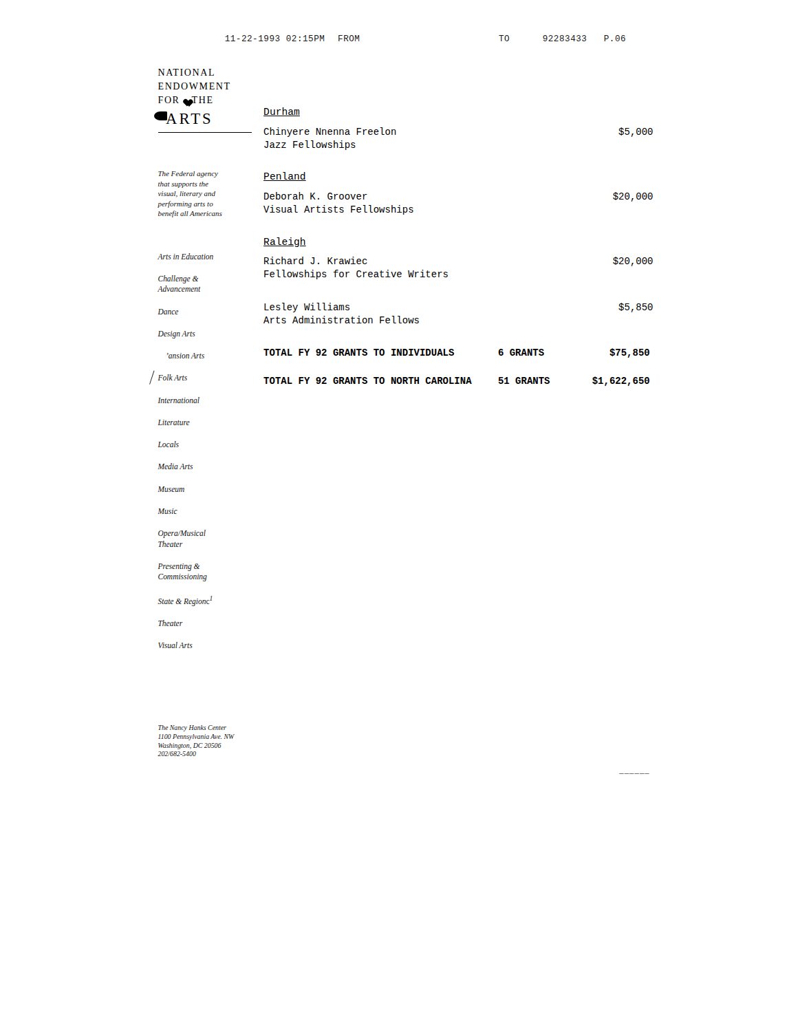11-22-1993 02:15PM FROM TO 92283433 P.06
NATIONAL ENDOWMENT FOR THE ARTS
The Federal agency
that supports the
visual, literary and
performing arts to
benefit all Americans
Arts in Education
Challenge &
Advancement
Dance
Design Arts
’ansion Arts
Folk Arts
International
Literature
Locals
Media Arts
Museum
Music
Opera/Musical
Theater
Presenting &
Commissioning
State & Regionc1
Theater
Visual Arts
The Nancy Hanks Center
1100 Pennsylvania Ave. NW
Washington, DC 20506
202/682-5400
Durham
Chinyere Nnenna Freelon Jazz Fellowships
$5,000
Penland
Deborah K. Groover Visual Artists Fellowships
$20,000
Raleigh
Richard J. Krawiec Fellowships for Creative Writers
$20,000
Lesley Williams Arts Administration Fellows
$5,850
TOTAL FY 92 GRANTS TO INDIVIDUALS 6 GRANTS $75,850
TOTAL FY 92 GRANTS TO NORTH CAROLINA 51 GRANTS $1,622,650
——————